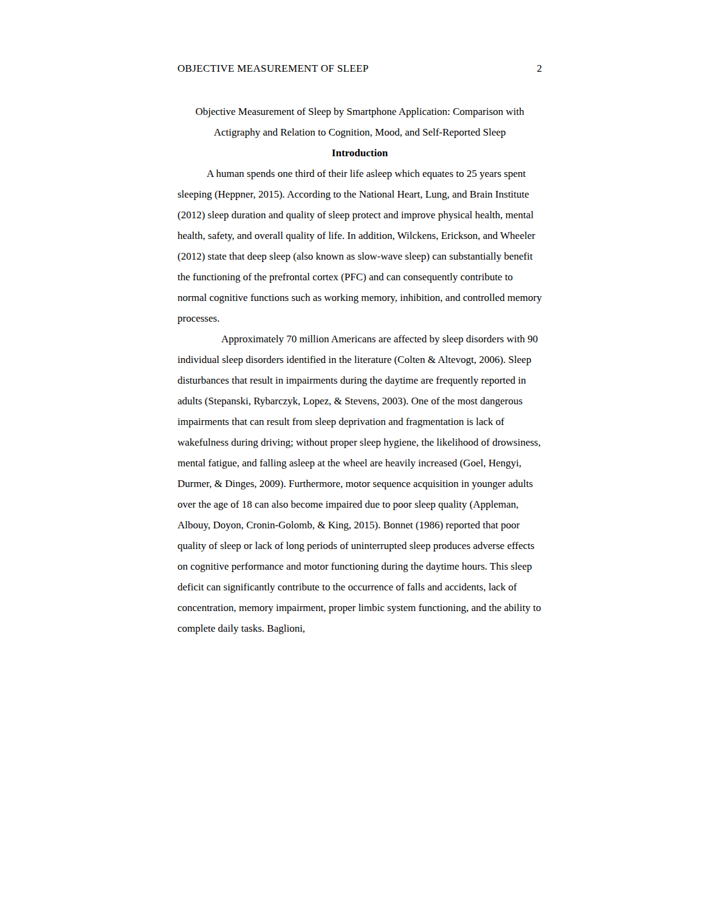Objective Measurement of Sleep 2
Objective Measurement of Sleep by Smartphone Application: Comparison with Actigraphy and Relation to Cognition, Mood, and Self-Reported Sleep
Introduction
A human spends one third of their life asleep which equates to 25 years spent sleeping (Heppner, 2015). According to the National Heart, Lung, and Brain Institute (2012) sleep duration and quality of sleep protect and improve physical health, mental health, safety, and overall quality of life. In addition, Wilckens, Erickson, and Wheeler (2012) state that deep sleep (also known as slow-wave sleep) can substantially benefit the functioning of the prefrontal cortex (PFC) and can consequently contribute to normal cognitive functions such as working memory, inhibition, and controlled memory processes.
Approximately 70 million Americans are affected by sleep disorders with 90 individual sleep disorders identified in the literature (Colten & Altevogt, 2006). Sleep disturbances that result in impairments during the daytime are frequently reported in adults (Stepanski, Rybarczyk, Lopez, & Stevens, 2003). One of the most dangerous impairments that can result from sleep deprivation and fragmentation is lack of wakefulness during driving; without proper sleep hygiene, the likelihood of drowsiness, mental fatigue, and falling asleep at the wheel are heavily increased (Goel, Hengyi, Durmer, & Dinges, 2009). Furthermore, motor sequence acquisition in younger adults over the age of 18 can also become impaired due to poor sleep quality (Appleman, Albouy, Doyon, Cronin-Golomb, & King, 2015). Bonnet (1986) reported that poor quality of sleep or lack of long periods of uninterrupted sleep produces adverse effects on cognitive performance and motor functioning during the daytime hours. This sleep deficit can significantly contribute to the occurrence of falls and accidents, lack of concentration, memory impairment, proper limbic system functioning, and the ability to complete daily tasks. Baglioni,